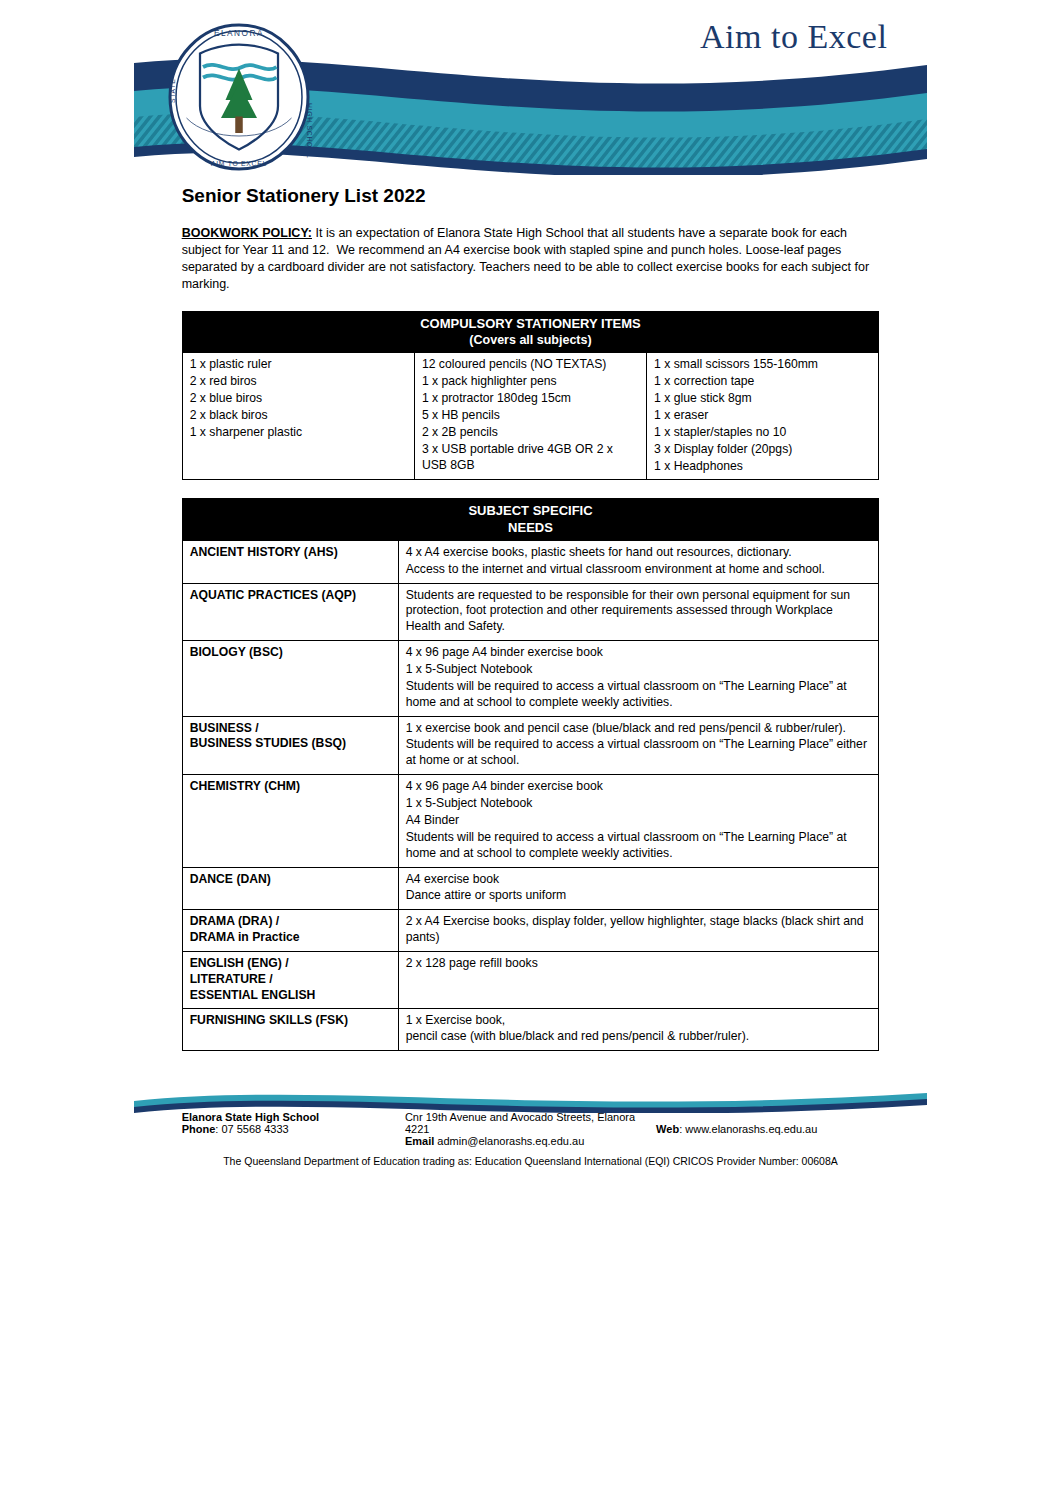Aim to Excel
ELANORA AIM TO EXCEL STATE HIGH SCHOOL
Senior Stationery List 2022
BOOKWORK POLICY: It is an expectation of Elanora State High School that all students have a separate book for each subject for Year 11 and 12. We recommend an A4 exercise book with stapled spine and punch holes. Loose-leaf pages separated by a cardboard divider are not satisfactory. Teachers need to be able to collect exercise books for each subject for marking.
| COMPULSORY STATIONERY ITEMS (Covers all subjects) |
| --- |
| 1 x plastic ruler 2 x red biros 2 x blue biros 2 x black biros 1 x sharpener plastic | 12 coloured pencils (NO TEXTAS) 1 x pack highlighter pens 1 x protractor 180deg 15cm 5 x HB pencils 2 x 2B pencils 3 x USB portable drive 4GB OR 2 x USB 8GB | 1 x small scissors 155-160mm 1 x correction tape 1 x glue stick 8gm 1 x eraser 1 x stapler/staples no 10 3 x Display folder (20pgs) 1 x Headphones |
| SUBJECT SPECIFIC NEEDS |
| --- |
| ANCIENT HISTORY (AHS) | 4 x A4 exercise books, plastic sheets for hand out resources, dictionary. Access to the internet and virtual classroom environment at home and school. |
| AQUATIC PRACTICES (AQP) | Students are requested to be responsible for their own personal equipment for sun protection, foot protection and other requirements assessed through Workplace Health and Safety. |
| BIOLOGY (BSC) | 4 x 96 page A4 binder exercise book 1 x 5-Subject Notebook Students will be required to access a virtual classroom on “The Learning Place” at home and at school to complete weekly activities. |
| BUSINESS / BUSINESS STUDIES (BSQ) | 1 x exercise book and pencil case (blue/black and red pens/pencil & rubber/ruler). Students will be required to access a virtual classroom on “The Learning Place” either at home or at school. |
| CHEMISTRY (CHM) | 4 x 96 page A4 binder exercise book 1 x 5-Subject Notebook A4 Binder Students will be required to access a virtual classroom on “The Learning Place” at home and at school to complete weekly activities. |
| DANCE (DAN) | A4 exercise book Dance attire or sports uniform |
| DRAMA (DRA) / DRAMA in Practice | 2 x A4 Exercise books, display folder, yellow highlighter, stage blacks (black shirt and pants) |
| ENGLISH (ENG) / LITERATURE / ESSENTIAL ENGLISH | 2 x 128 page refill books |
| FURNISHING SKILLS (FSK) | 1 x Exercise book, pencil case (with blue/black and red pens/pencil & rubber/ruler). |
Elanora State High School
Phone: 07 5568 4333
Cnr 19th Avenue and Avocado Streets, Elanora 4221
Email admin@elanorashs.eq.edu.au
Web: www.elanorashs.eq.edu.au
The Queensland Department of Education trading as: Education Queensland International (EQI) CRICOS Provider Number: 00608A